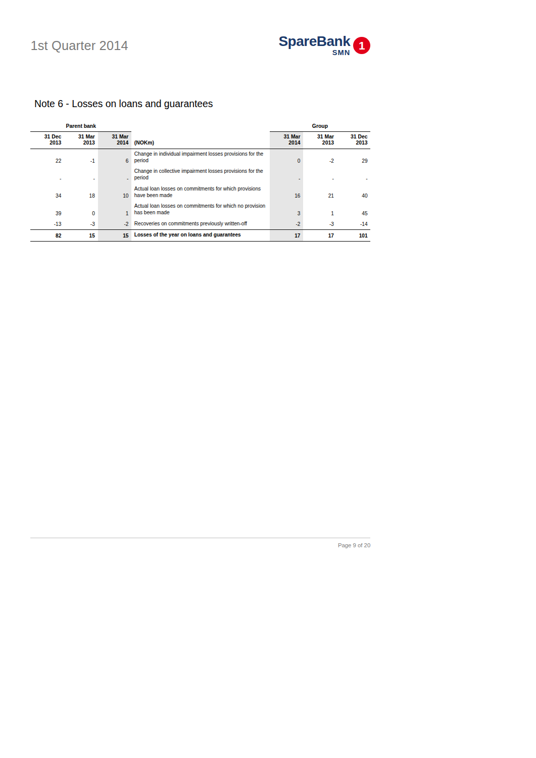1st Quarter 2014
SpareBank
SMN
1
Note 6 - Losses on loans and guarantees
| Parent bank | | Group |
| --- | --- | --- |
| 31 Dec 2013 | 31 Mar 2013 | 31 Mar 2014 | (NOKm) | 31 Mar 2014 | 31 Mar 2013 | 31 Dec 2013 |
| 22 | -1 | 6 | Change in individual impairment losses provisions for the period | 0 | -2 | 29 |
| - | - | - | Change in collective impairment losses provisions for the period | - | - | - |
| 34 | 18 | 10 | Actual loan losses on commitments for which provisions have been made | 16 | 21 | 40 |
| 39 | 0 | 1 | Actual loan losses on commitments for which no provision has been made | 3 | 1 | 45 |
| -13 | -3 | -2 | Recoveries on commitments previously written-off | -2 | -3 | -14 |
| 82 | 15 | 15 | Losses of the year on loans and guarantees | 17 | 17 | 101 |
Page 9 of 20